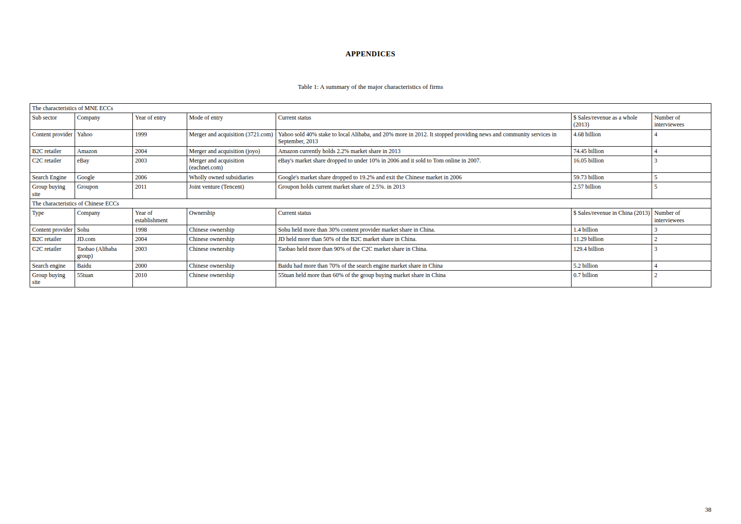APPENDICES
Table 1: A summary of the major characteristics of firms
| The characteristics of MNE ECCs |
| Sub sector | Company | Year of entry | Mode of entry | Current status | $ Sales/revenue as a whole (2013) | Number of interviewees |
| Content provider | Yahoo | 1999 | Merger and acquisition (3721.com) | Yahoo sold 40% stake to local Alibaba, and 20% more in 2012. It stopped providing news and community services in September, 2013 | 4.68 billion | 4 |
| B2C retailer | Amazon | 2004 | Merger and acquisition (joyo) | Amazon currently holds 2.2% market share in 2013 | 74.45 billion | 4 |
| C2C retailer | eBay | 2003 | Merger and acquisition (eachnet.com) | eBay's market share dropped to under 10% in 2006 and it sold to Tom online in 2007. | 16.05 billion | 3 |
| Search Engine | Google | 2006 | Wholly owned subsidiaries | Google's market share dropped to 19.2% and exit the Chinese market in 2006 | 59.73 billion | 5 |
| Group buying site | Groupon | 2011 | Joint venture (Tencent) | Groupon holds current market share of 2.5%. in 2013 | 2.57 billion | 5 |
| The characteristics of Chinese ECCs |
| Type | Company | Year of establishment | Ownership | Current status | $ Sales/revenue in China (2013) | Number of interviewees |
| Content provider | Sohu | 1998 | Chinese ownership | Sohu held more than 30% content provider market share in China. | 1.4 billion | 3 |
| B2C retailer | JD.com | 2004 | Chinese ownership | JD held more than 50% of the B2C market share in China. | 11.29 billion | 2 |
| C2C retailer | Taobao (Alibaba group) | 2003 | Chinese ownership | Taobao held more than 90% of the C2C market share in China. | 129.4 billion | 3 |
| Search engine | Baidu | 2000 | Chinese ownership | Baidu had more than 70% of the search engine market share in China | 5.2 billion | 4 |
| Group buying site | 55tuan | 2010 | Chinese ownership | 55tuan held more than 60% of the group buying market share in China | 0.7 billion | 2 |
38